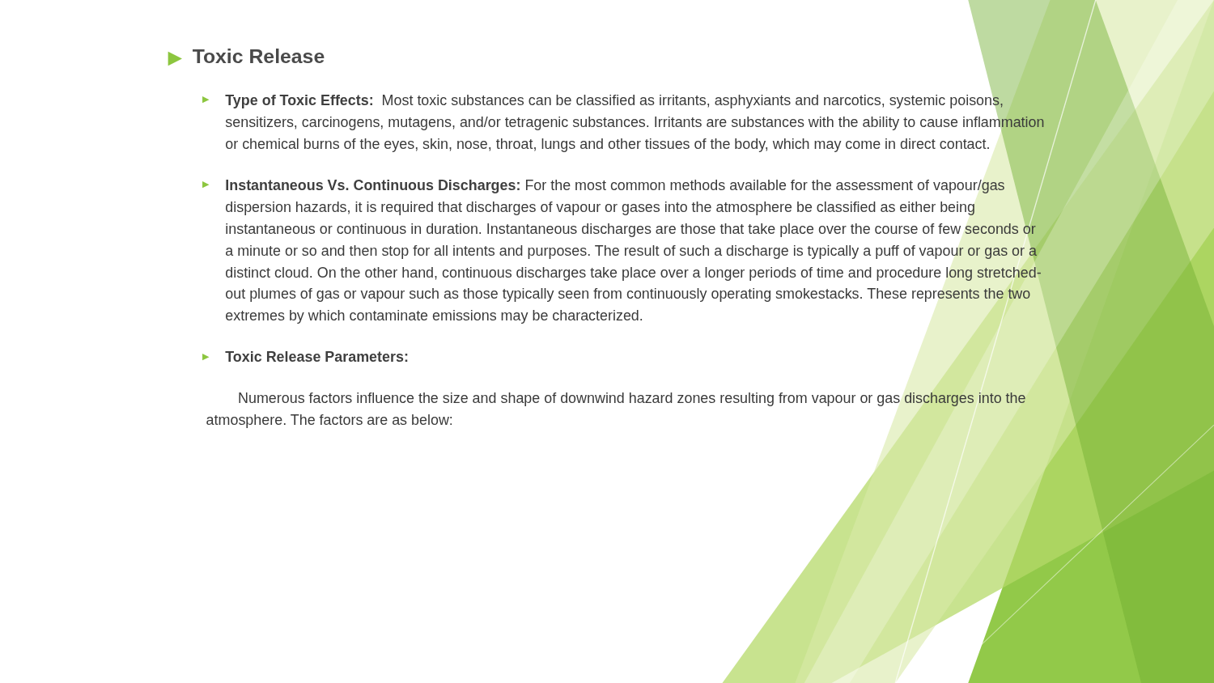▶Toxic Release
Type of Toxic Effects: Most toxic substances can be classified as irritants, asphyxiants and narcotics, systemic poisons, sensitizers, carcinogens, mutagens, and/or tetragenic substances. Irritants are substances with the ability to cause inflammation or chemical burns of the eyes, skin, nose, throat, lungs and other tissues of the body, which may come in direct contact.
Instantaneous Vs. Continuous Discharges: For the most common methods available for the assessment of vapour/gas dispersion hazards, it is required that discharges of vapour or gases into the atmosphere be classified as either being instantaneous or continuous in duration. Instantaneous discharges are those that take place over the course of few seconds or a minute or so and then stop for all intents and purposes. The result of such a discharge is typically a puff of vapour or gas or a distinct cloud. On the other hand, continuous discharges take place over a longer periods of time and procedure long stretched-out plumes of gas or vapour such as those typically seen from continuously operating smokestacks. These represents the two extremes by which contaminate emissions may be characterized.
Toxic Release Parameters:
Numerous factors influence the size and shape of downwind hazard zones resulting from vapour or gas discharges into the atmosphere. The factors are as below: